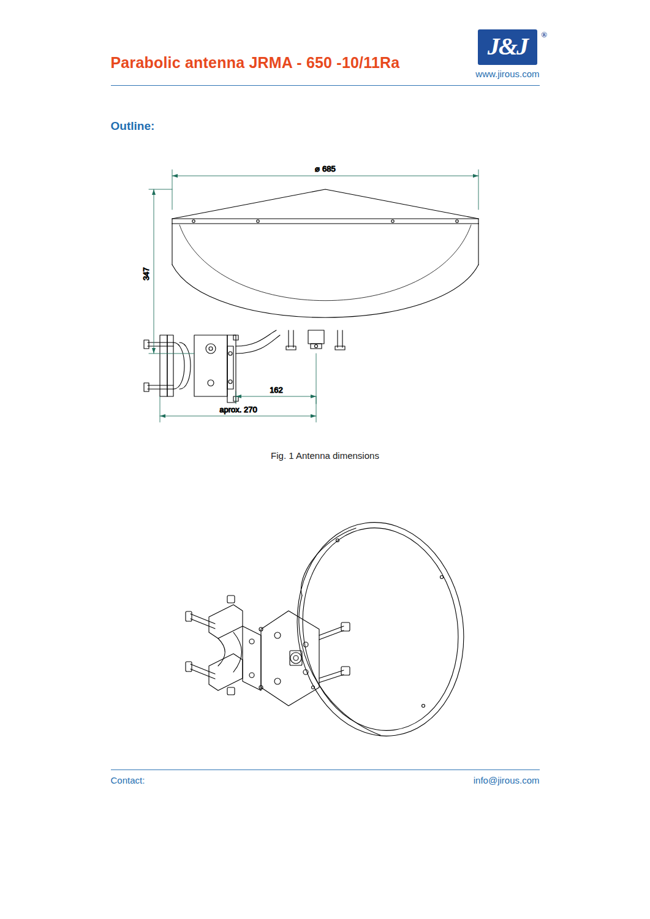Parabolic antenna JRMA - 650 -10/11Ra
J&J® www.jirous.com
Outline:
⌀ 685 347 162 aprox. 270
Fig. 1 Antenna dimensions
Contact: info@jirous.com